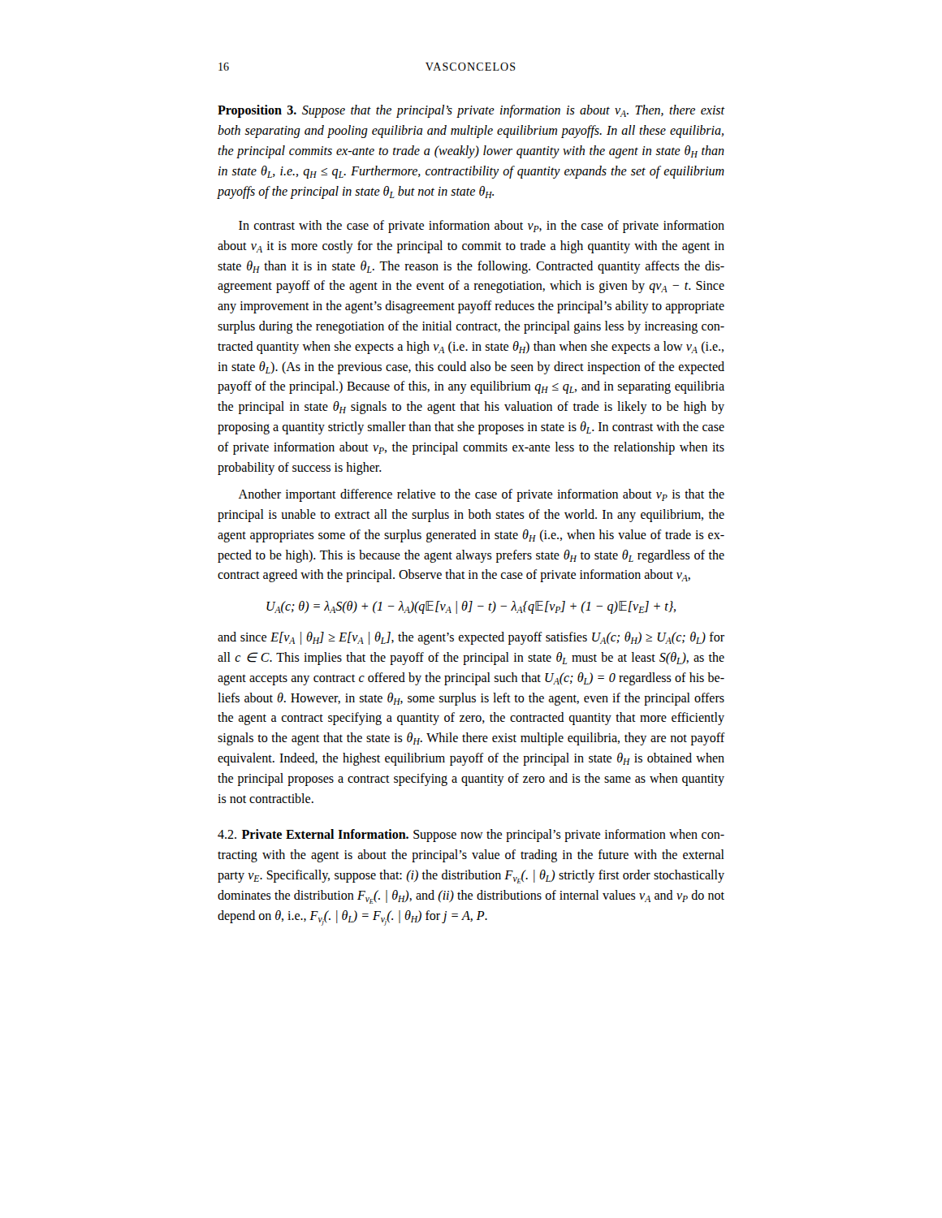16 VASCONCELOS
Proposition 3. Suppose that the principal’s private information is about vA. Then, there exist both separating and pooling equilibria and multiple equilibrium payoffs. In all these equilibria, the principal commits ex-ante to trade a (weakly) lower quantity with the agent in state θH than in state θL, i.e., qH ≤ qL. Furthermore, contractibility of quantity expands the set of equilibrium payoffs of the principal in state θL but not in state θH.
In contrast with the case of private information about vP, in the case of private information about vA it is more costly for the principal to commit to trade a high quantity with the agent in state θH than it is in state θL. The reason is the following. Contracted quantity affects the disagreement payoff of the agent in the event of a renegotiation, which is given by qvA − t. Since any improvement in the agent’s disagreement payoff reduces the principal’s ability to appropriate surplus during the renegotiation of the initial contract, the principal gains less by increasing contracted quantity when she expects a high vA (i.e. in state θH) than when she expects a low vA (i.e., in state θL). (As in the previous case, this could also be seen by direct inspection of the expected payoff of the principal.) Because of this, in any equilibrium qH ≤ qL, and in separating equilibria the principal in state θH signals to the agent that his valuation of trade is likely to be high by proposing a quantity strictly smaller than that she proposes in state is θL. In contrast with the case of private information about vP, the principal commits ex-ante less to the relationship when its probability of success is higher.
Another important difference relative to the case of private information about vP is that the principal is unable to extract all the surplus in both states of the world. In any equilibrium, the agent appropriates some of the surplus generated in state θH (i.e., when his value of trade is expected to be high). This is because the agent always prefers state θH to state θL regardless of the contract agreed with the principal. Observe that in the case of private information about vA,
UA(c; θ) = λAS(θ) + (1 − λA)(q𝔼[vA | θ] − t) − λA{q𝔼[vP] + (1 − q)𝔼[vE] + t},
and since E[vA | θH] ≥ E[vA | θL], the agent’s expected payoff satisfies UA(c; θH) ≥ UA(c; θL) for all c ∈ C. This implies that the payoff of the principal in state θL must be at least S(θL), as the agent accepts any contract c offered by the principal such that UA(c; θL) = 0 regardless of his beliefs about θ. However, in state θH, some surplus is left to the agent, even if the principal offers the agent a contract specifying a quantity of zero, the contracted quantity that more efficiently signals to the agent that the state is θH. While there exist multiple equilibria, they are not payoff equivalent. Indeed, the highest equilibrium payoff of the principal in state θH is obtained when the principal proposes a contract specifying a quantity of zero and is the same as when quantity is not contractible.
4.2. Private External Information. Suppose now the principal’s private information when contracting with the agent is about the principal’s value of trading in the future with the external party vE. Specifically, suppose that: (i) the distribution FvE(. | θL) strictly first order stochastically dominates the distribution FvE(. | θH), and (ii) the distributions of internal values vA and vP do not depend on θ, i.e., Fvj(. | θL) = Fvj(. | θH) for j = A, P.